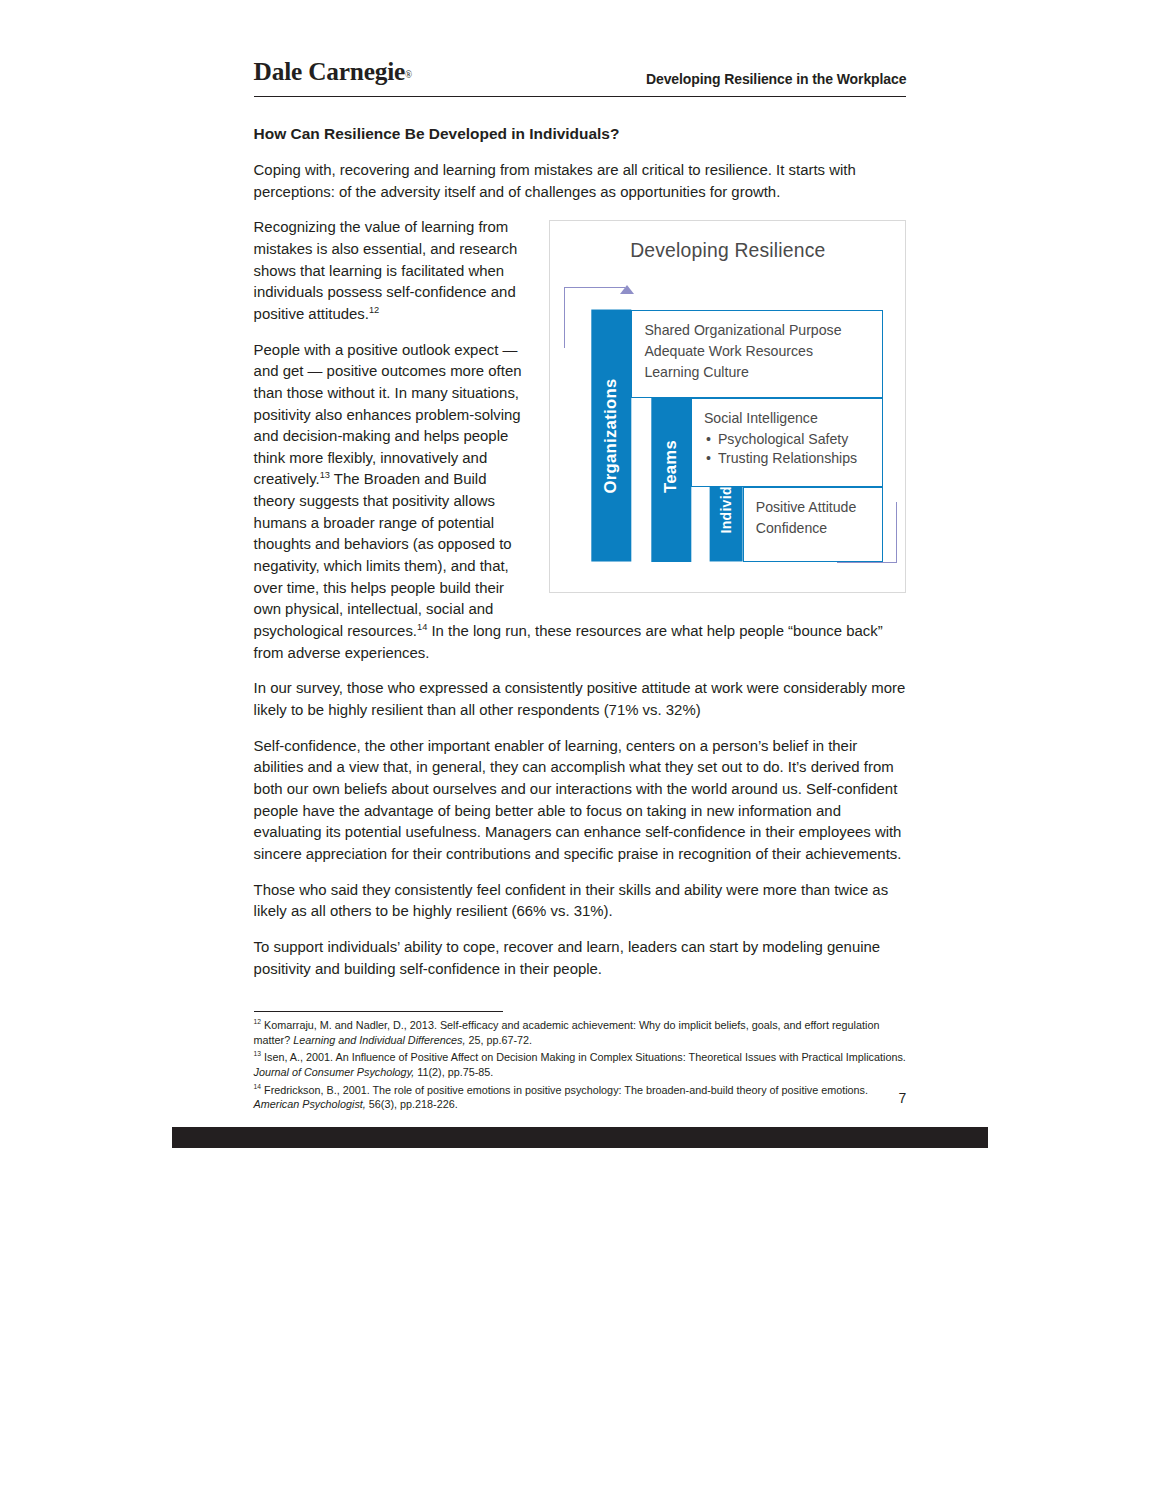Dale Carnegie®
Developing Resilience in the Workplace
How Can Resilience Be Developed in Individuals?
Coping with, recovering and learning from mistakes are all critical to resilience. It starts with perceptions: of the adversity itself and of challenges as opportunities for growth.
Developing Resilience
Organizations
Teams
Individuals
Shared Organizational Purpose
Adequate Work Resources
Learning Culture
Social Intelligence
Psychological Safety
Trusting Relationships
Positive Attitude
Confidence
Recognizing the value of learning from mistakes is also essential, and research shows that learning is facilitated when individuals possess self-confidence and positive attitudes.12
People with a positive outlook expect — and get — positive outcomes more often than those without it. In many situations, positivity also enhances problem-solving and decision-making and helps people think more flexibly, innovatively and creatively.13 The Broaden and Build theory suggests that positivity allows humans a broader range of potential thoughts and behaviors (as opposed to negativity, which limits them), and that, over time, this helps people build their own physical, intellectual, social and psychological resources.14 In the long run, these resources are what help people “bounce back” from adverse experiences.
In our survey, those who expressed a consistently positive attitude at work were considerably more likely to be highly resilient than all other respondents (71% vs. 32%)
Self-confidence, the other important enabler of learning, centers on a person’s belief in their abilities and a view that, in general, they can accomplish what they set out to do. It’s derived from both our own beliefs about ourselves and our interactions with the world around us. Self-confident people have the advantage of being better able to focus on taking in new information and evaluating its potential usefulness. Managers can enhance self-confidence in their employees with sincere appreciation for their contributions and specific praise in recognition of their achievements.
Those who said they consistently feel confident in their skills and ability were more than twice as likely as all others to be highly resilient (66% vs. 31%).
To support individuals’ ability to cope, recover and learn, leaders can start by modeling genuine positivity and building self-confidence in their people.
12 Komarraju, M. and Nadler, D., 2013. Self-efficacy and academic achievement: Why do implicit beliefs, goals, and effort regulation matter? Learning and Individual Differences, 25, pp.67-72.
13 Isen, A., 2001. An Influence of Positive Affect on Decision Making in Complex Situations: Theoretical Issues with Practical Implications. Journal of Consumer Psychology, 11(2), pp.75-85.
14 Fredrickson, B., 2001. The role of positive emotions in positive psychology: The broaden-and-build theory of positive emotions. American Psychologist, 56(3), pp.218-226.
7